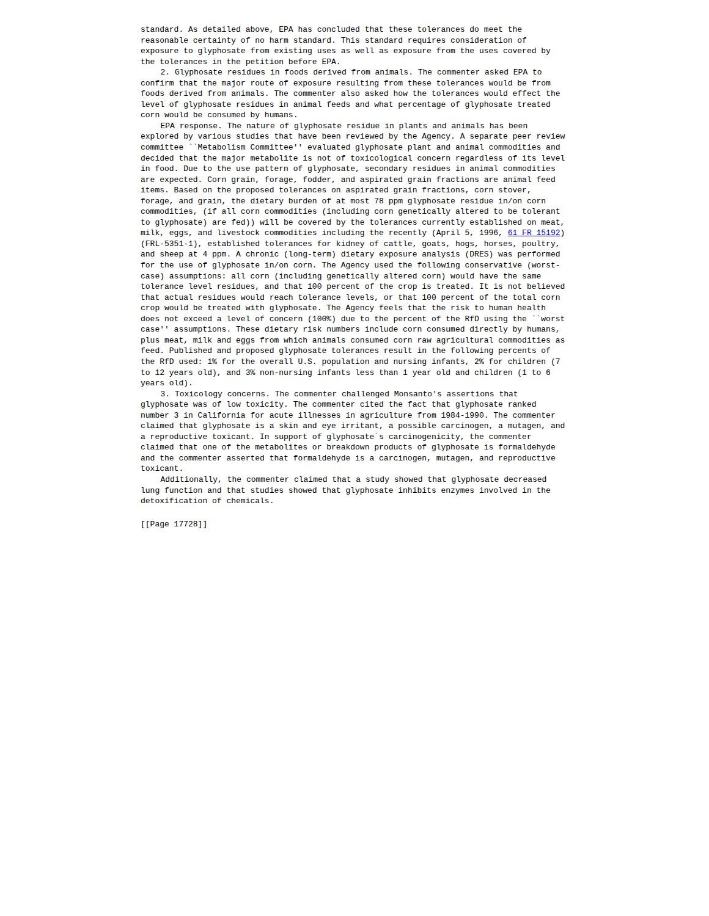standard. As detailed above, EPA has concluded that these tolerances do meet the reasonable certainty of no harm standard. This standard requires consideration of exposure to glyphosate from existing uses as well as exposure from the uses covered by the tolerances in the petition before EPA.
2. Glyphosate residues in foods derived from animals. The commenter asked EPA to confirm that the major route of exposure resulting from these tolerances would be from foods derived from animals. The commenter also asked how the tolerances would effect the level of glyphosate residues in animal feeds and what percentage of glyphosate treated corn would be consumed by humans.
EPA response. The nature of glyphosate residue in plants and animals has been explored by various studies that have been reviewed by the Agency. A separate peer review committee ``Metabolism Committee'' evaluated glyphosate plant and animal commodities and decided that the major metabolite is not of toxicological concern regardless of its level in food. Due to the use pattern of glyphosate, secondary residues in animal commodities are expected. Corn grain, forage, fodder, and aspirated grain fractions are animal feed items. Based on the proposed tolerances on aspirated grain fractions, corn stover, forage, and grain, the dietary burden of at most 78 ppm glyphosate residue in/on corn commodities, (if all corn commodities (including corn genetically altered to be tolerant to glyphosate) are fed)) will be covered by the tolerances currently established on meat, milk, eggs, and livestock commodities including the recently (April 5, 1996, 61 FR 15192)(FRL-5351-1), established tolerances for kidney of cattle, goats, hogs, horses, poultry, and sheep at 4 ppm. A chronic (long-term) dietary exposure analysis (DRES) was performed for the use of glyphosate in/on corn. The Agency used the following conservative (worst-case) assumptions: all corn (including genetically altered corn) would have the same tolerance level residues, and that 100 percent of the crop is treated. It is not believed that actual residues would reach tolerance levels, or that 100 percent of the total corn crop would be treated with glyphosate. The Agency feels that the risk to human health does not exceed a level of concern (100%) due to the percent of the RfD using the ``worst case'' assumptions. These dietary risk numbers include corn consumed directly by humans, plus meat, milk and eggs from which animals consumed corn raw agricultural commodities as feed. Published and proposed glyphosate tolerances result in the following percents of the RfD used: 1% for the overall U.S. population and nursing infants, 2% for children (7 to 12 years old), and 3% non-nursing infants less than 1 year old and children (1 to 6 years old).
3. Toxicology concerns. The commenter challenged Monsanto's assertions that glyphosate was of low toxicity. The commenter cited the fact that glyphosate ranked number 3 in California for acute illnesses in agriculture from 1984-1990. The commenter claimed that glyphosate is a skin and eye irritant, a possible carcinogen, a mutagen, and a reproductive toxicant. In support of glyphosate`s carcinogenicity, the commenter claimed that one of the metabolites or breakdown products of glyphosate is formaldehyde and the commenter asserted that formaldehyde is a carcinogen, mutagen, and reproductive toxicant.
Additionally, the commenter claimed that a study showed that glyphosate decreased lung function and that studies showed that glyphosate inhibits enzymes involved in the detoxification of chemicals.
[[Page 17728]]